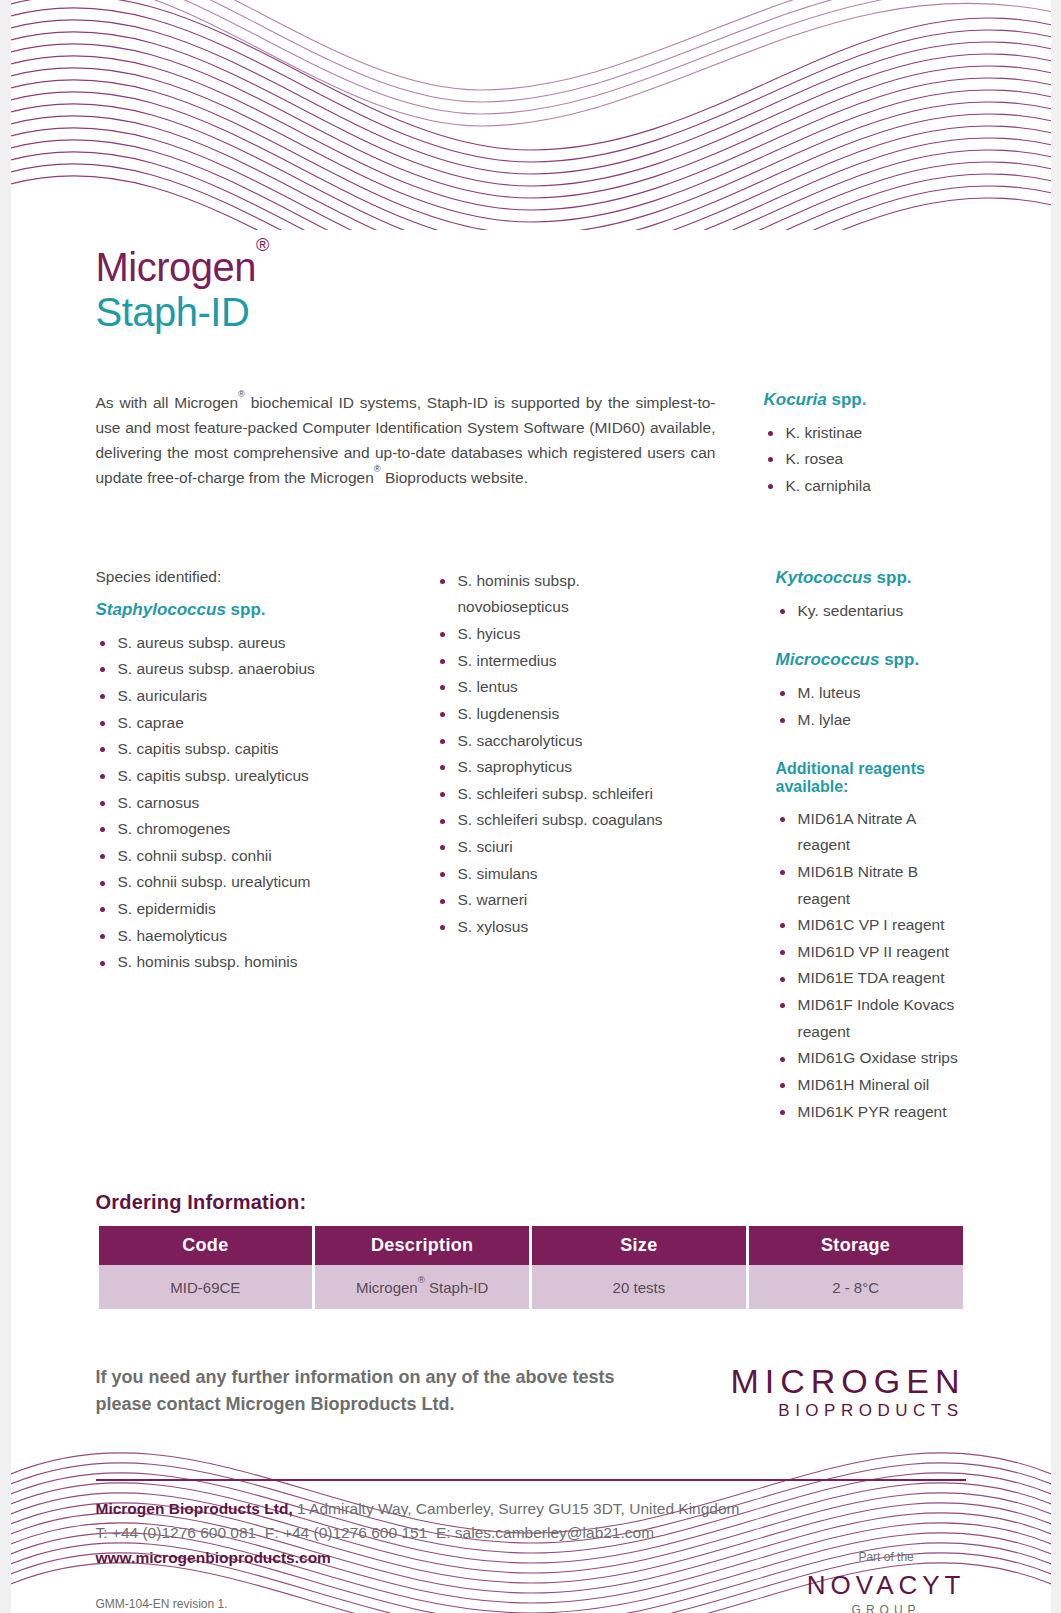Microgen® Staph-ID
As with all Microgen® biochemical ID systems, Staph-ID is supported by the simplest-to-use and most feature-packed Computer Identification System Software (MID60) available, delivering the most comprehensive and up-to-date databases which registered users can update free-of-charge from the Microgen® Bioproducts website.
Kocuria spp.
K. kristinae
K. rosea
K. carniphila
Species identified:
Staphylococcus spp.
S. aureus subsp. aureus
S. aureus subsp. anaerobius
S. auricularis
S. caprae
S. capitis subsp. capitis
S. capitis subsp. urealyticus
S. carnosus
S. chromogenes
S. cohnii subsp. conhii
S. cohnii subsp. urealyticum
S. epidermidis
S. haemolyticus
S. hominis subsp. hominis
S. hominis subsp.novobiosepticus
S. hyicus
S. intermedius
S. lentus
S. lugdenensis
S. saccharolyticus
S. saprophyticus
S. schleiferi subsp. schleiferi
S. schleiferi subsp. coagulans
S. sciuri
S. simulans
S. warneri
S. xylosus
Kytococcus spp.
Ky. sedentarius
Micrococcus spp.
M. luteus
M. lylae
Additional reagents available:
MID61A Nitrate A reagent
MID61B Nitrate B reagent
MID61C VP I reagent
MID61D VP II reagent
MID61E TDA reagent
MID61F Indole Kovacs reagent
MID61G Oxidase strips
MID61H Mineral oil
MID61K PYR reagent
Ordering Information:
| Code | Description | Size | Storage |
| --- | --- | --- | --- |
| MID-69CE | Microgen ® Staph-ID | 20 tests | 2 - 8°C |
If you need any further information on any of the above tests
please contact Microgen Bioproducts Ltd.
MICROGEN BIOPRODUCTS
Microgen Bioproducts Ltd, 1 Admiralty Way, Camberley, Surrey GU15 3DT, United Kingdom
T: +44 (0)1276 600 081 F: +44 (0)1276 600 151 E: sales.camberley@lab21.com www.microgenbioproducts.com
GMM-104-EN revision 1.
Part of the
NOVACYT
GROUP